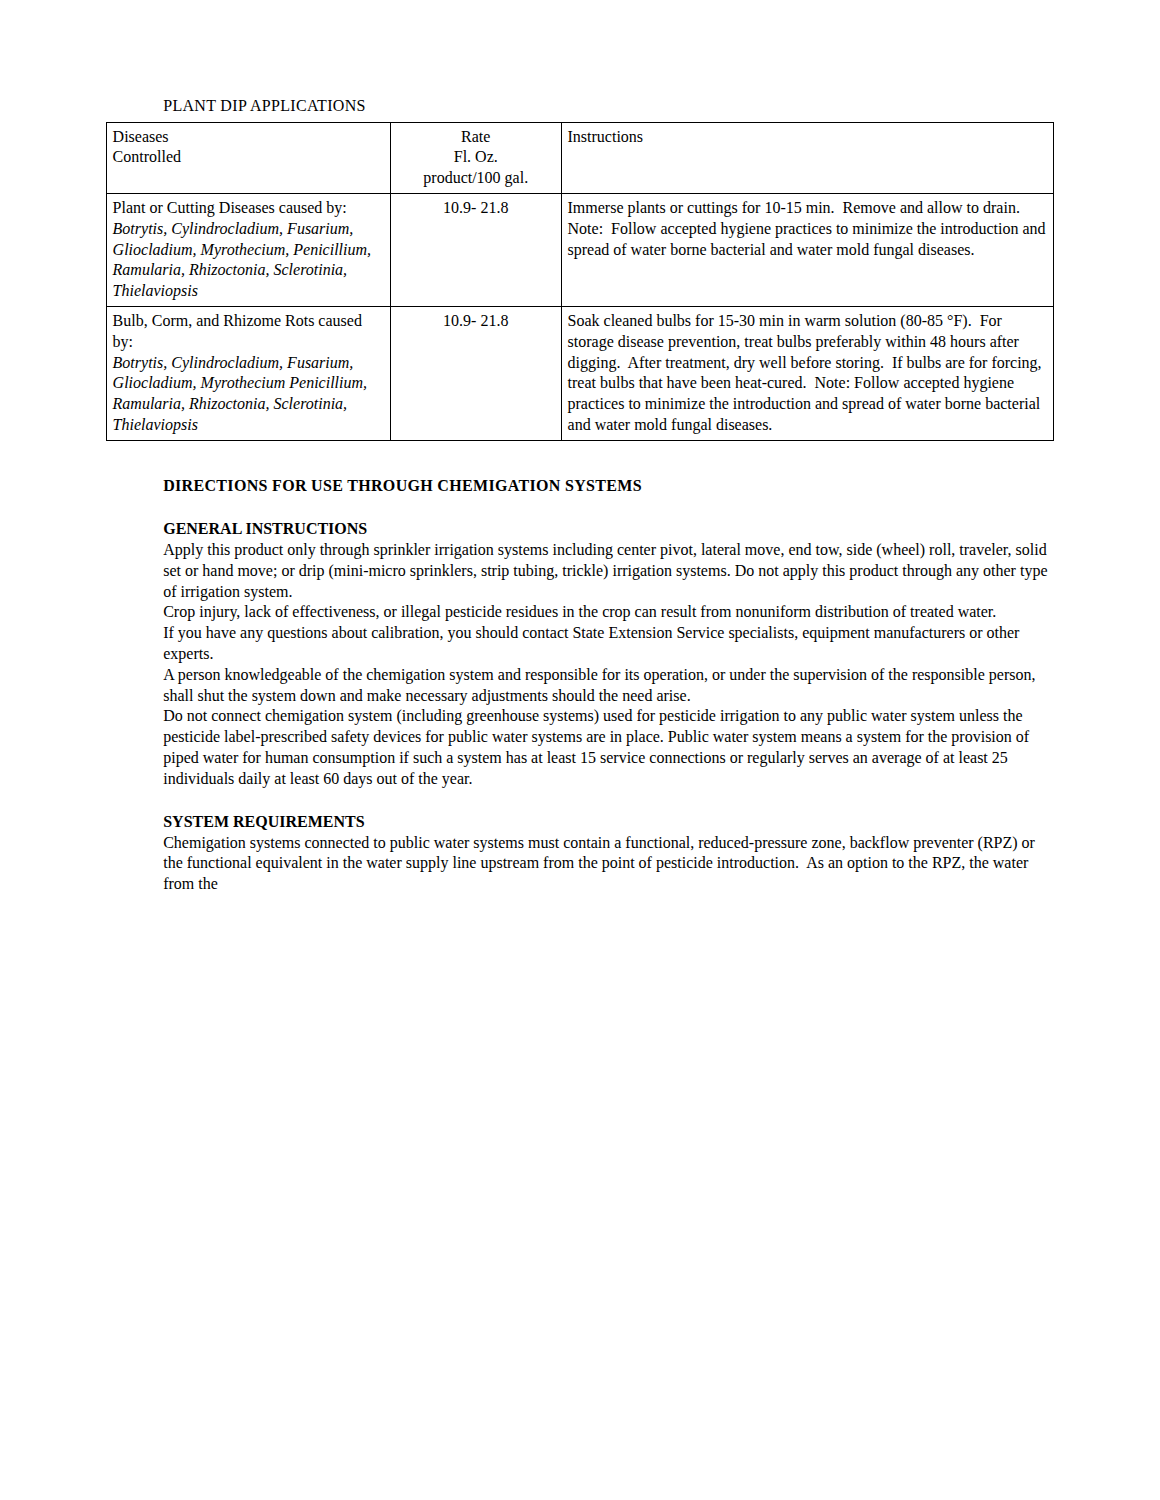PLANT DIP APPLICATIONS
| Diseases Controlled | Rate Fl. Oz. product/100 gal. | Instructions |
| --- | --- | --- |
| Plant or Cutting Diseases caused by: Botrytis, Cylindrocladium, Fusarium, Gliocladium, Myrothecium, Penicillium, Ramularia, Rhizoctonia, Sclerotinia, Thielaviopsis | 10.9- 21.8 | Immerse plants or cuttings for 10-15 min. Remove and allow to drain. Note: Follow accepted hygiene practices to minimize the introduction and spread of water borne bacterial and water mold fungal diseases. |
| Bulb, Corm, and Rhizome Rots caused by: Botrytis, Cylindrocladium, Fusarium, Gliocladium, Myrothecium Penicillium, Ramularia, Rhizoctonia, Sclerotinia, Thielaviopsis | 10.9- 21.8 | Soak cleaned bulbs for 15-30 min in warm solution (80-85 °F). For storage disease prevention, treat bulbs preferably within 48 hours after digging. After treatment, dry well before storing. If bulbs are for forcing, treat bulbs that have been heat-cured. Note: Follow accepted hygiene practices to minimize the introduction and spread of water borne bacterial and water mold fungal diseases. |
DIRECTIONS FOR USE THROUGH CHEMIGATION SYSTEMS
GENERAL INSTRUCTIONS
Apply this product only through sprinkler irrigation systems including center pivot, lateral move, end tow, side (wheel) roll, traveler, solid set or hand move; or drip (mini-micro sprinklers, strip tubing, trickle) irrigation systems. Do not apply this product through any other type of irrigation system.
Crop injury, lack of effectiveness, or illegal pesticide residues in the crop can result from nonuniform distribution of treated water.
If you have any questions about calibration, you should contact State Extension Service specialists, equipment manufacturers or other experts.
A person knowledgeable of the chemigation system and responsible for its operation, or under the supervision of the responsible person, shall shut the system down and make necessary adjustments should the need arise.
Do not connect chemigation system (including greenhouse systems) used for pesticide irrigation to any public water system unless the pesticide label-prescribed safety devices for public water systems are in place. Public water system means a system for the provision of piped water for human consumption if such a system has at least 15 service connections or regularly serves an average of at least 25 individuals daily at least 60 days out of the year.
SYSTEM REQUIREMENTS
Chemigation systems connected to public water systems must contain a functional, reduced-pressure zone, backflow preventer (RPZ) or the functional equivalent in the water supply line upstream from the point of pesticide introduction. As an option to the RPZ, the water from the